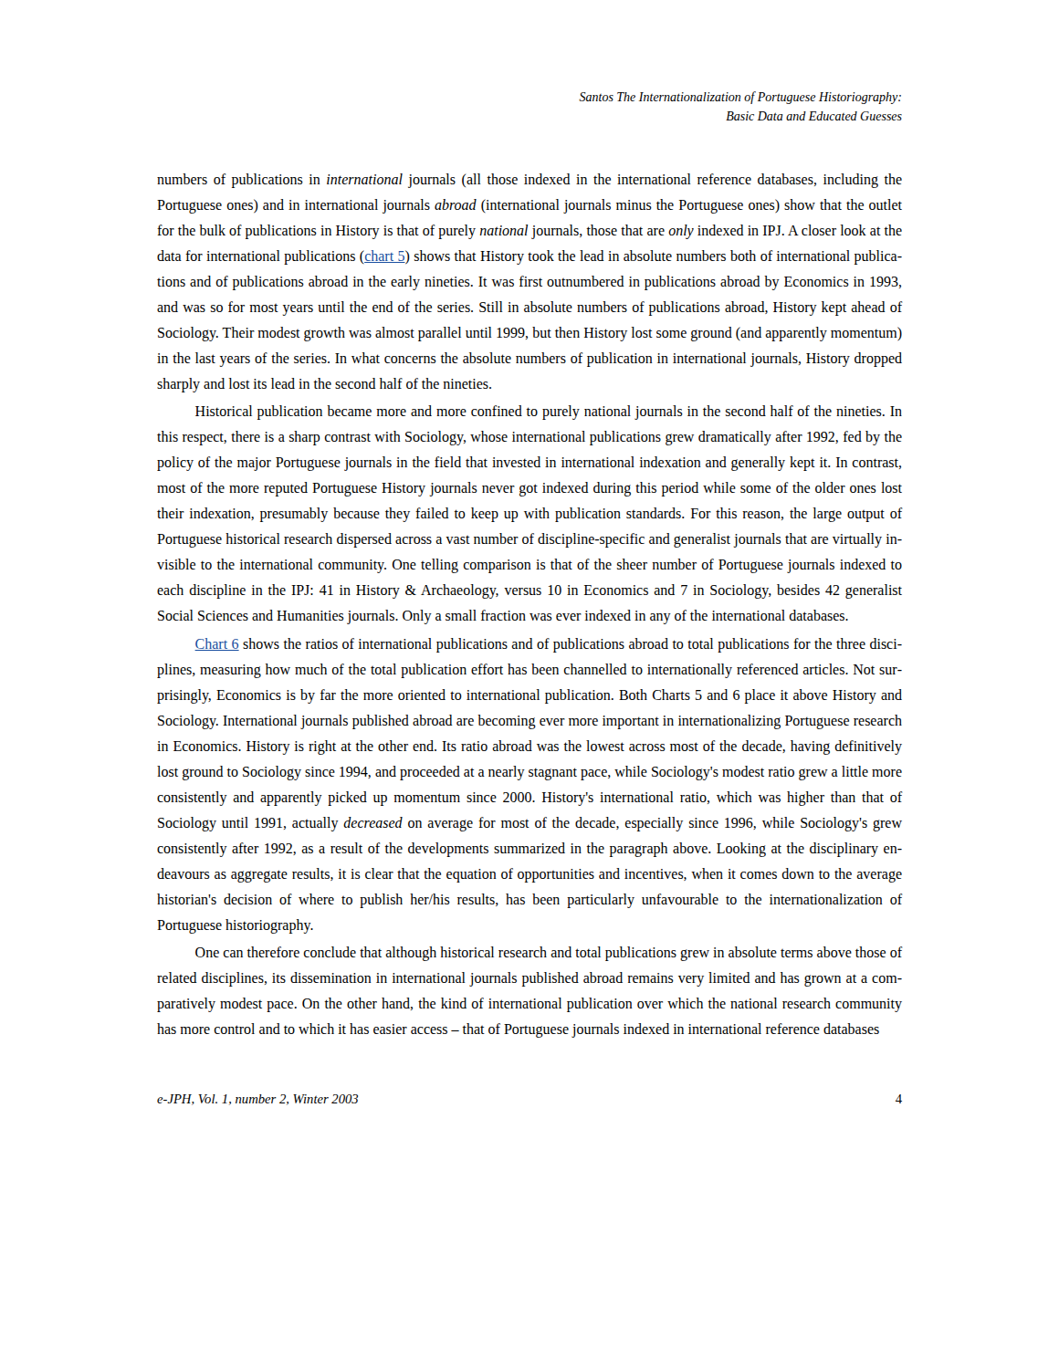Santos The Internationalization of Portuguese Historiography:
Basic Data and Educated Guesses
numbers of publications in international journals (all those indexed in the international reference databases, including the Portuguese ones) and in international journals abroad (international journals minus the Portuguese ones) show that the outlet for the bulk of publications in History is that of purely national journals, those that are only indexed in IPJ. A closer look at the data for international publications (chart 5) shows that History took the lead in absolute numbers both of international publications and of publications abroad in the early nineties. It was first outnumbered in publications abroad by Economics in 1993, and was so for most years until the end of the series. Still in absolute numbers of publications abroad, History kept ahead of Sociology. Their modest growth was almost parallel until 1999, but then History lost some ground (and apparently momentum) in the last years of the series. In what concerns the absolute numbers of publication in international journals, History dropped sharply and lost its lead in the second half of the nineties.
Historical publication became more and more confined to purely national journals in the second half of the nineties. In this respect, there is a sharp contrast with Sociology, whose international publications grew dramatically after 1992, fed by the policy of the major Portuguese journals in the field that invested in international indexation and generally kept it. In contrast, most of the more reputed Portuguese History journals never got indexed during this period while some of the older ones lost their indexation, presumably because they failed to keep up with publication standards. For this reason, the large output of Portuguese historical research dispersed across a vast number of discipline-specific and generalist journals that are virtually invisible to the international community. One telling comparison is that of the sheer number of Portuguese journals indexed to each discipline in the IPJ: 41 in History & Archaeology, versus 10 in Economics and 7 in Sociology, besides 42 generalist Social Sciences and Humanities journals. Only a small fraction was ever indexed in any of the international databases.
Chart 6 shows the ratios of international publications and of publications abroad to total publications for the three disciplines, measuring how much of the total publication effort has been channelled to internationally referenced articles. Not surprisingly, Economics is by far the more oriented to international publication. Both Charts 5 and 6 place it above History and Sociology. International journals published abroad are becoming ever more important in internationalizing Portuguese research in Economics. History is right at the other end. Its ratio abroad was the lowest across most of the decade, having definitively lost ground to Sociology since 1994, and proceeded at a nearly stagnant pace, while Sociology's modest ratio grew a little more consistently and apparently picked up momentum since 2000. History's international ratio, which was higher than that of Sociology until 1991, actually decreased on average for most of the decade, especially since 1996, while Sociology's grew consistently after 1992, as a result of the developments summarized in the paragraph above. Looking at the disciplinary endeavours as aggregate results, it is clear that the equation of opportunities and incentives, when it comes down to the average historian's decision of where to publish her/his results, has been particularly unfavourable to the internationalization of Portuguese historiography.
One can therefore conclude that although historical research and total publications grew in absolute terms above those of related disciplines, its dissemination in international journals published abroad remains very limited and has grown at a comparatively modest pace. On the other hand, the kind of international publication over which the national research community has more control and to which it has easier access – that of Portuguese journals indexed in international reference databases
e-JPH, Vol. 1, number 2, Winter 2003 4